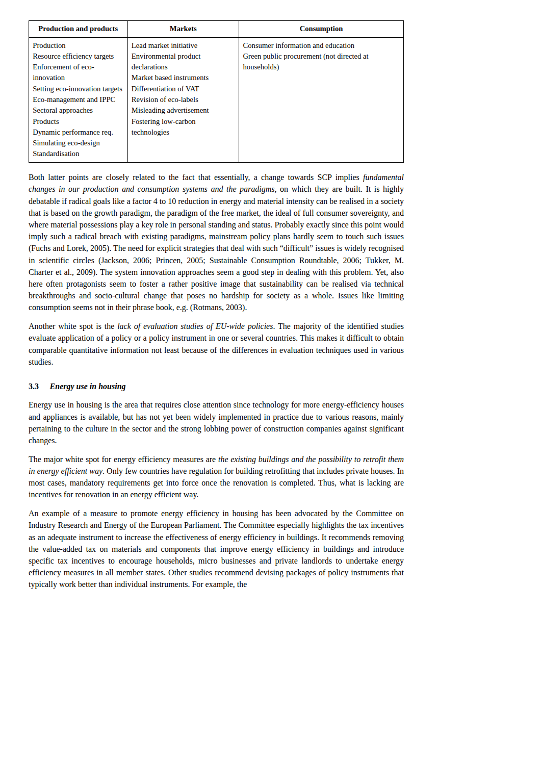| Production and products | Markets | Consumption |
| --- | --- | --- |
| Production Resource efficiency targets Enforcement of eco-innovation Setting eco-innovation targets Eco-management and IPPC Sectoral approaches Products Dynamic performance req. Simulating eco-design Standardisation | Lead market initiative Environmental product declarations Market based instruments Differentiation of VAT Revision of eco-labels Misleading advertisement Fostering low-carbon technologies | Consumer information and education Green public procurement (not directed at households) |
Both latter points are closely related to the fact that essentially, a change towards SCP implies fundamental changes in our production and consumption systems and the paradigms, on which they are built. It is highly debatable if radical goals like a factor 4 to 10 reduction in energy and material intensity can be realised in a society that is based on the growth paradigm, the paradigm of the free market, the ideal of full consumer sovereignty, and where material possessions play a key role in personal standing and status. Probably exactly since this point would imply such a radical breach with existing paradigms, mainstream policy plans hardly seem to touch such issues (Fuchs and Lorek, 2005). The need for explicit strategies that deal with such “difficult” issues is widely recognised in scientific circles (Jackson, 2006; Princen, 2005; Sustainable Consumption Roundtable, 2006; Tukker, M. Charter et al., 2009). The system innovation approaches seem a good step in dealing with this problem. Yet, also here often protagonists seem to foster a rather positive image that sustainability can be realised via technical breakthroughs and socio-cultural change that poses no hardship for society as a whole. Issues like limiting consumption seems not in their phrase book, e.g. (Rotmans, 2003).
Another white spot is the lack of evaluation studies of EU-wide policies. The majority of the identified studies evaluate application of a policy or a policy instrument in one or several countries. This makes it difficult to obtain comparable quantitative information not least because of the differences in evaluation techniques used in various studies.
3.3 Energy use in housing
Energy use in housing is the area that requires close attention since technology for more energy-efficiency houses and appliances is available, but has not yet been widely implemented in practice due to various reasons, mainly pertaining to the culture in the sector and the strong lobbing power of construction companies against significant changes.
The major white spot for energy efficiency measures are the existing buildings and the possibility to retrofit them in energy efficient way. Only few countries have regulation for building retrofitting that includes private houses. In most cases, mandatory requirements get into force once the renovation is completed. Thus, what is lacking are incentives for renovation in an energy efficient way.
An example of a measure to promote energy efficiency in housing has been advocated by the Committee on Industry Research and Energy of the European Parliament. The Committee especially highlights the tax incentives as an adequate instrument to increase the effectiveness of energy efficiency in buildings. It recommends removing the value-added tax on materials and components that improve energy efficiency in buildings and introduce specific tax incentives to encourage households, micro businesses and private landlords to undertake energy efficiency measures in all member states. Other studies recommend devising packages of policy instruments that typically work better than individual instruments. For example, the